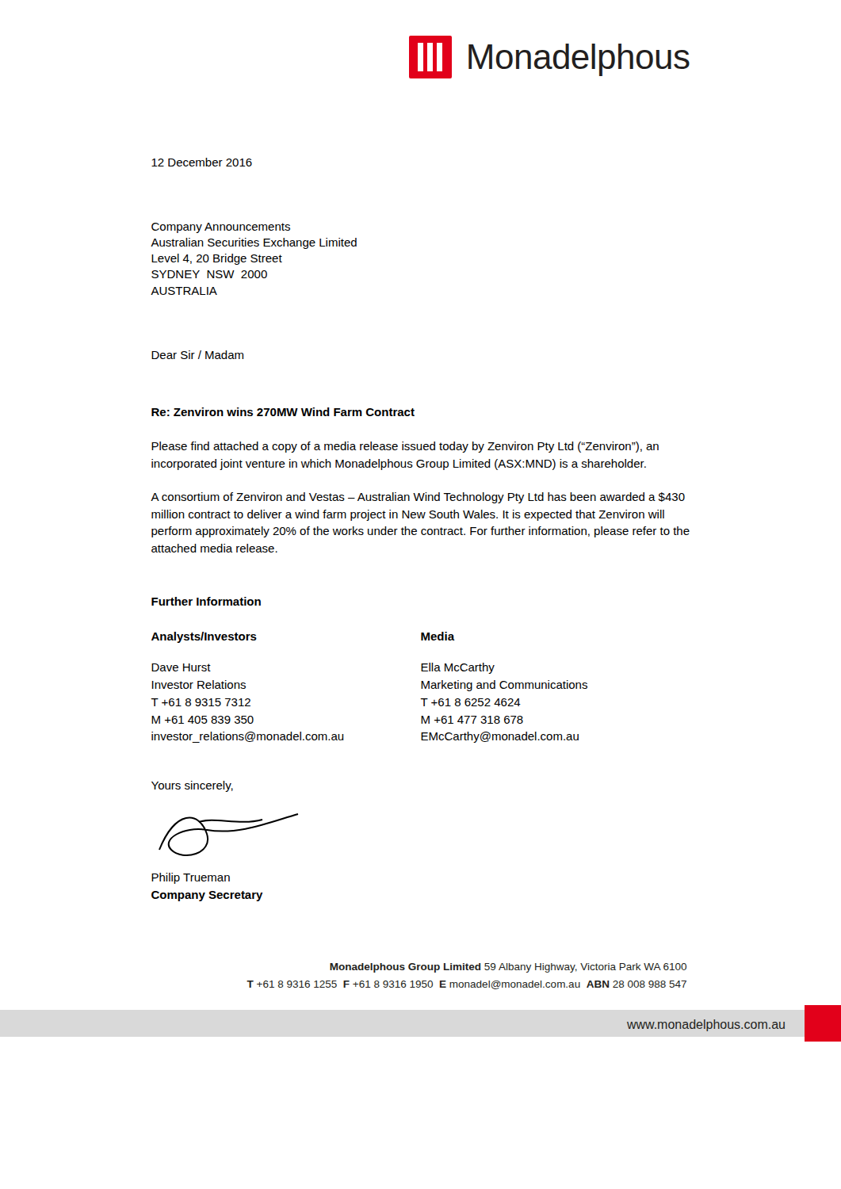Monadelphous
12 December 2016
Company Announcements
Australian Securities Exchange Limited
Level 4, 20 Bridge Street
SYDNEY NSW 2000
AUSTRALIA
Dear Sir / Madam
Re: Zenviron wins 270MW Wind Farm Contract
Please find attached a copy of a media release issued today by Zenviron Pty Ltd (“Zenviron”), an incorporated joint venture in which Monadelphous Group Limited (ASX:MND) is a shareholder.
A consortium of Zenviron and Vestas – Australian Wind Technology Pty Ltd has been awarded a $430 million contract to deliver a wind farm project in New South Wales. It is expected that Zenviron will perform approximately 20% of the works under the contract. For further information, please refer to the attached media release.
Further Information
| Analysts/Investors | Media |
| --- | --- |
| Dave Hurst Investor Relations T +61 8 9315 7312 M +61 405 839 350 investor_relations@monadel.com.au | Ella McCarthy Marketing and Communications T +61 8 6252 4624 M +61 477 318 678 EMcCarthy@monadel.com.au |
Yours sincerely,
Philip Trueman
Company Secretary
Monadelphous Group Limited 59 Albany Highway, Victoria Park WA 6100
T +61 8 9316 1255 F +61 8 9316 1950 E monadel@monadel.com.au ABN 28 008 988 547
www.monadelphous.com.au